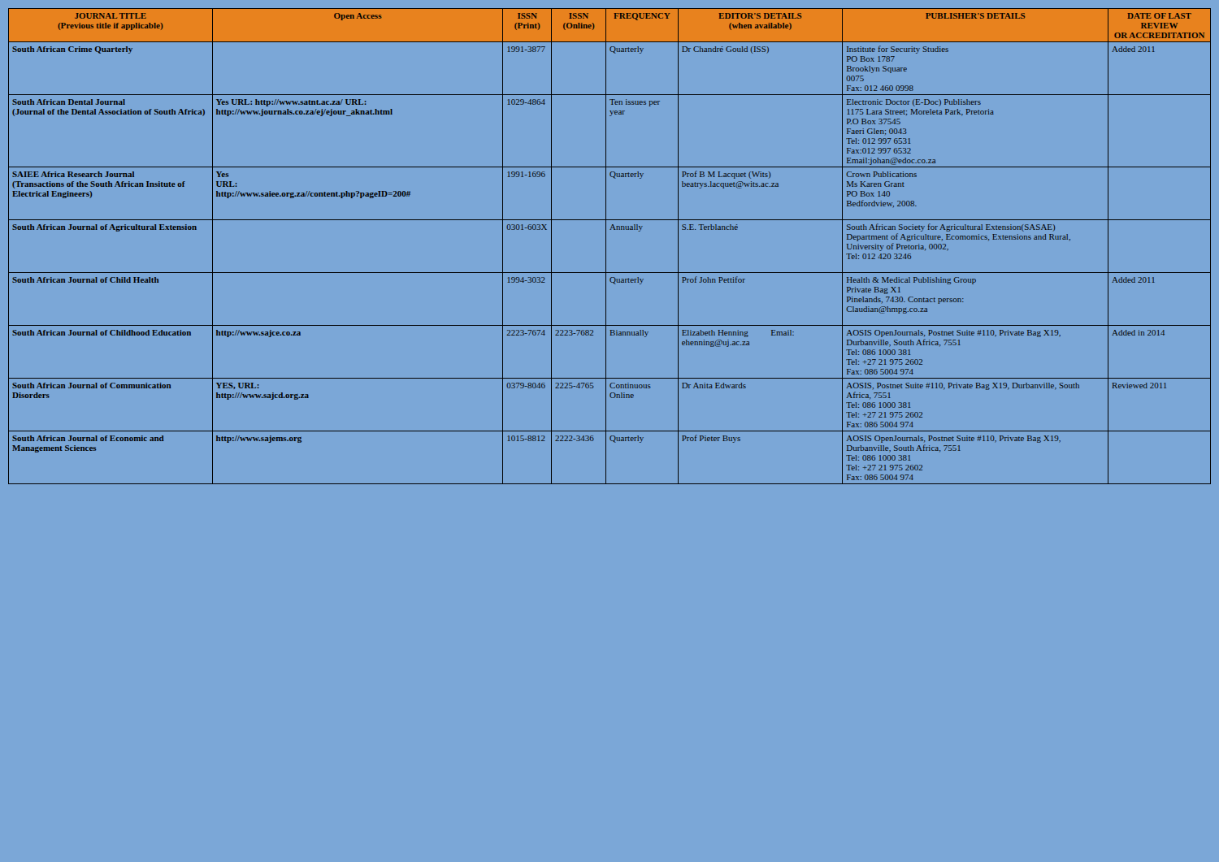| JOURNAL TITLE (Previous title if applicable) | Open Access | ISSN (Print) | ISSN (Online) | FREQUENCY | EDITOR'S DETAILS (when available) | PUBLISHER'S DETAILS | DATE OF LAST REVIEW OR ACCREDITATION |
| --- | --- | --- | --- | --- | --- | --- | --- |
| South African Crime Quarterly | | 1991-3877 | | Quarterly | Dr Chandré Gould (ISS) | Institute for Security Studies PO Box 1787 Brooklyn Square 0075 Fax: 012 460 0998 | Added 2011 |
| South African Dental Journal (Journal of the Dental Association of South Africa) | Yes URL: http://www.satnt.ac.za/ URL: http://www.journals.co.za/ej/ejour_aknat.html | 1029-4864 | | Ten issues per year | | Electronic Doctor (E-Doc) Publishers 1175 Lara Street; Moreleta Park, Pretoria P.O Box 37545 Faeri Glen; 0043 Tel: 012 997 6531 Fax:012 997 6532 Email:johan@edoc.co.za | |
| SAIEE Africa Research Journal (Transactions of the South African Insitute of Electrical Engineers) | Yes URL: http://www.saiee.org.za//content.php?pageID=200# | 1991-1696 | | Quarterly | Prof B M Lacquet (Wits) beatrys.lacquet@wits.ac.za | Crown Publications Ms Karen Grant PO Box 140 Bedfordview, 2008. | |
| South African Journal of Agricultural Extension | | 0301-603X | | Annually | S.E. Terblanché | South African Society for Agricultural Extension(SASAE) Department of Agriculture, Ecomomics, Extensions and Rural, University of Pretoria, 0002, Tel: 012 420 3246 | |
| South African Journal of Child Health | | 1994-3032 | | Quarterly | Prof John Pettifor | Health & Medical Publishing Group Private Bag X1 Pinelands, 7430. Contact person: Claudian@hmpg.co.za | Added 2011 |
| South African Journal of Childhood Education | http://www.sajce.co.za | 2223-7674 | 2223-7682 | Biannually | Elizabeth Henning Email: ehenning@uj.ac.za | AOSIS OpenJournals, Postnet Suite #110, Private Bag X19, Durbanville, South Africa, 7551 Tel: 086 1000 381 Tel: +27 21 975 2602 Fax: 086 5004 974 | Added in 2014 |
| South African Journal of Communication Disorders | YES, URL: http:///www.sajcd.org.za | 0379-8046 | 2225-4765 | Continuous Online | Dr Anita Edwards | AOSIS, Postnet Suite #110, Private Bag X19, Durbanville, South Africa, 7551 Tel: 086 1000 381 Tel: +27 21 975 2602 Fax: 086 5004 974 | Reviewed 2011 |
| South African Journal of Economic and Management Sciences | http://www.sajems.org | 1015-8812 | 2222-3436 | Quarterly | Prof Pieter Buys | AOSIS OpenJournals, Postnet Suite #110, Private Bag X19, Durbanville, South Africa, 7551 Tel: 086 1000 381 Tel: +27 21 975 2602 Fax: 086 5004 974 | |